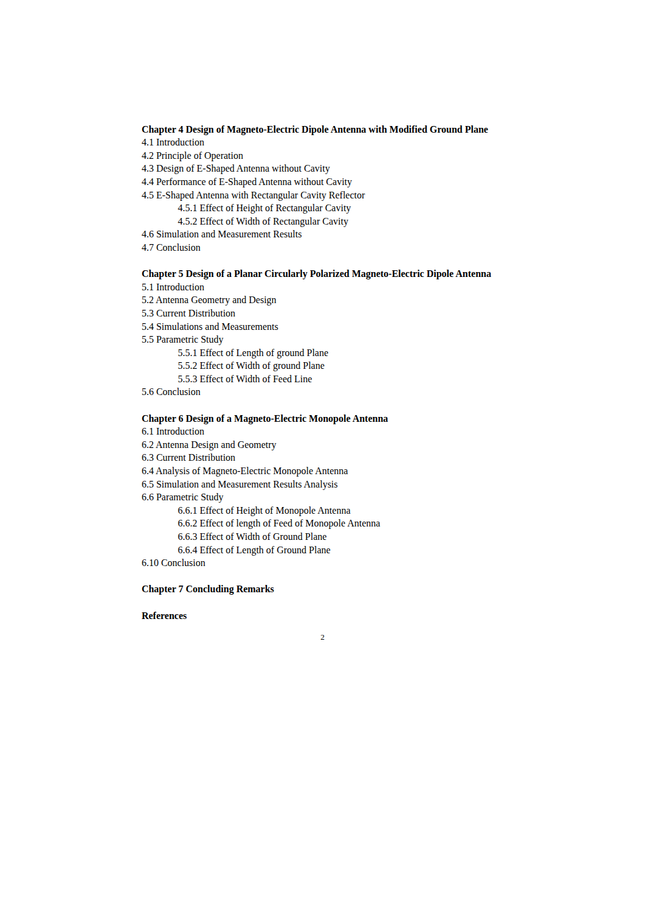Chapter 4 Design of Magneto-Electric Dipole Antenna with Modified Ground Plane
4.1 Introduction
4.2 Principle of Operation
4.3 Design of E-Shaped Antenna without Cavity
4.4 Performance of E-Shaped Antenna without Cavity
4.5 E-Shaped Antenna with Rectangular Cavity Reflector
4.5.1 Effect of Height of Rectangular Cavity
4.5.2 Effect of Width of Rectangular Cavity
4.6 Simulation and Measurement Results
4.7 Conclusion
Chapter 5 Design of a Planar Circularly Polarized Magneto-Electric Dipole Antenna
5.1 Introduction
5.2 Antenna Geometry and Design
5.3 Current Distribution
5.4 Simulations and Measurements
5.5 Parametric Study
5.5.1 Effect of Length of ground Plane
5.5.2 Effect of Width of ground Plane
5.5.3 Effect of Width of Feed Line
5.6 Conclusion
Chapter 6 Design of a Magneto-Electric Monopole Antenna
6.1 Introduction
6.2 Antenna Design and Geometry
6.3 Current Distribution
6.4 Analysis of Magneto-Electric Monopole Antenna
6.5 Simulation and Measurement Results Analysis
6.6 Parametric Study
6.6.1 Effect of Height of Monopole Antenna
6.6.2 Effect of length of Feed of Monopole Antenna
6.6.3 Effect of Width of Ground Plane
6.6.4 Effect of Length of Ground Plane
6.10 Conclusion
Chapter 7 Concluding Remarks
References
2